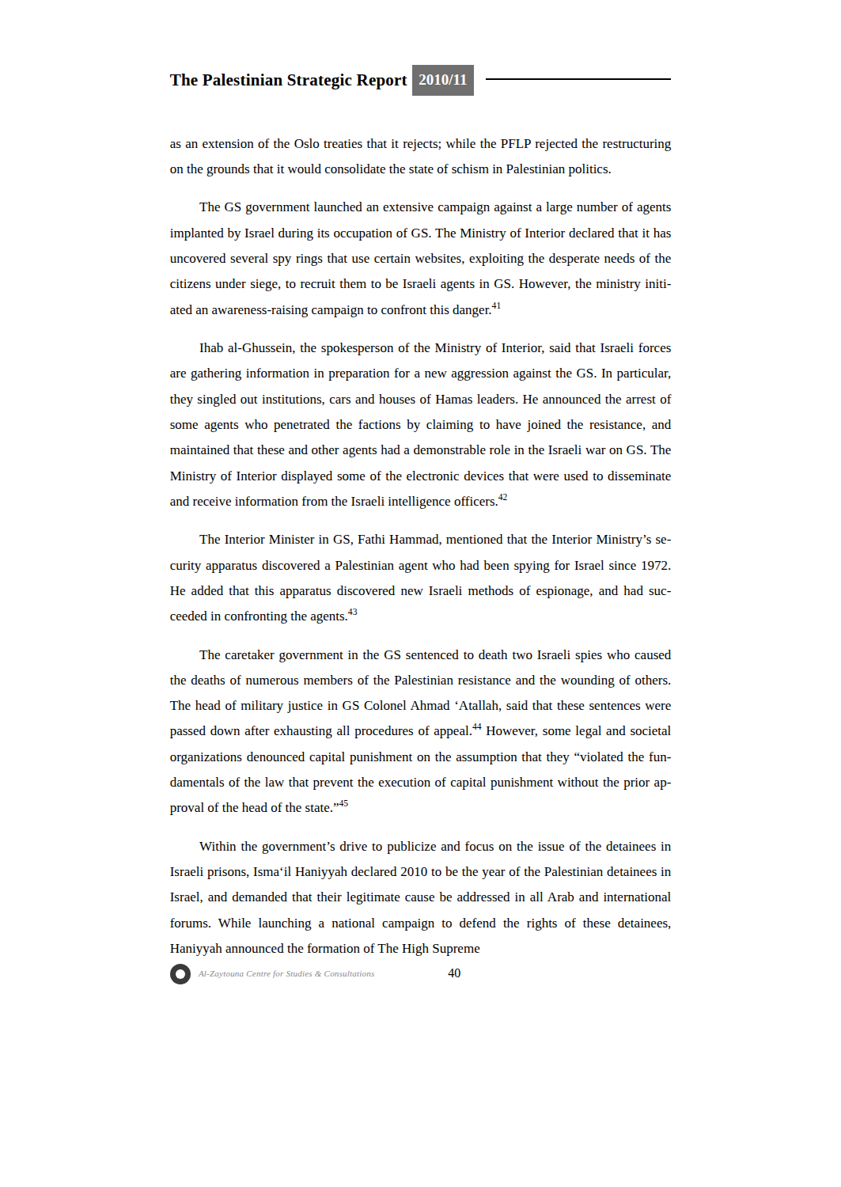The Palestinian Strategic Report 2010/11
as an extension of the Oslo treaties that it rejects; while the PFLP rejected the restructuring on the grounds that it would consolidate the state of schism in Palestinian politics.
The GS government launched an extensive campaign against a large number of agents implanted by Israel during its occupation of GS. The Ministry of Interior declared that it has uncovered several spy rings that use certain websites, exploiting the desperate needs of the citizens under siege, to recruit them to be Israeli agents in GS. However, the ministry initiated an awareness-raising campaign to confront this danger.41
Ihab al-Ghussein, the spokesperson of the Ministry of Interior, said that Israeli forces are gathering information in preparation for a new aggression against the GS. In particular, they singled out institutions, cars and houses of Hamas leaders. He announced the arrest of some agents who penetrated the factions by claiming to have joined the resistance, and maintained that these and other agents had a demonstrable role in the Israeli war on GS. The Ministry of Interior displayed some of the electronic devices that were used to disseminate and receive information from the Israeli intelligence officers.42
The Interior Minister in GS, Fathi Hammad, mentioned that the Interior Ministry’s security apparatus discovered a Palestinian agent who had been spying for Israel since 1972. He added that this apparatus discovered new Israeli methods of espionage, and had succeeded in confronting the agents.43
The caretaker government in the GS sentenced to death two Israeli spies who caused the deaths of numerous members of the Palestinian resistance and the wounding of others. The head of military justice in GS Colonel Ahmad ‘Atallah, said that these sentences were passed down after exhausting all procedures of appeal.44 However, some legal and societal organizations denounced capital punishment on the assumption that they “violated the fundamentals of the law that prevent the execution of capital punishment without the prior approval of the head of the state.”45
Within the government’s drive to publicize and focus on the issue of the detainees in Israeli prisons, Isma‘il Haniyyah declared 2010 to be the year of the Palestinian detainees in Israel, and demanded that their legitimate cause be addressed in all Arab and international forums. While launching a national campaign to defend the rights of these detainees, Haniyyah announced the formation of The High Supreme
Al-Zaytouna Centre for Studies & Consultations 40